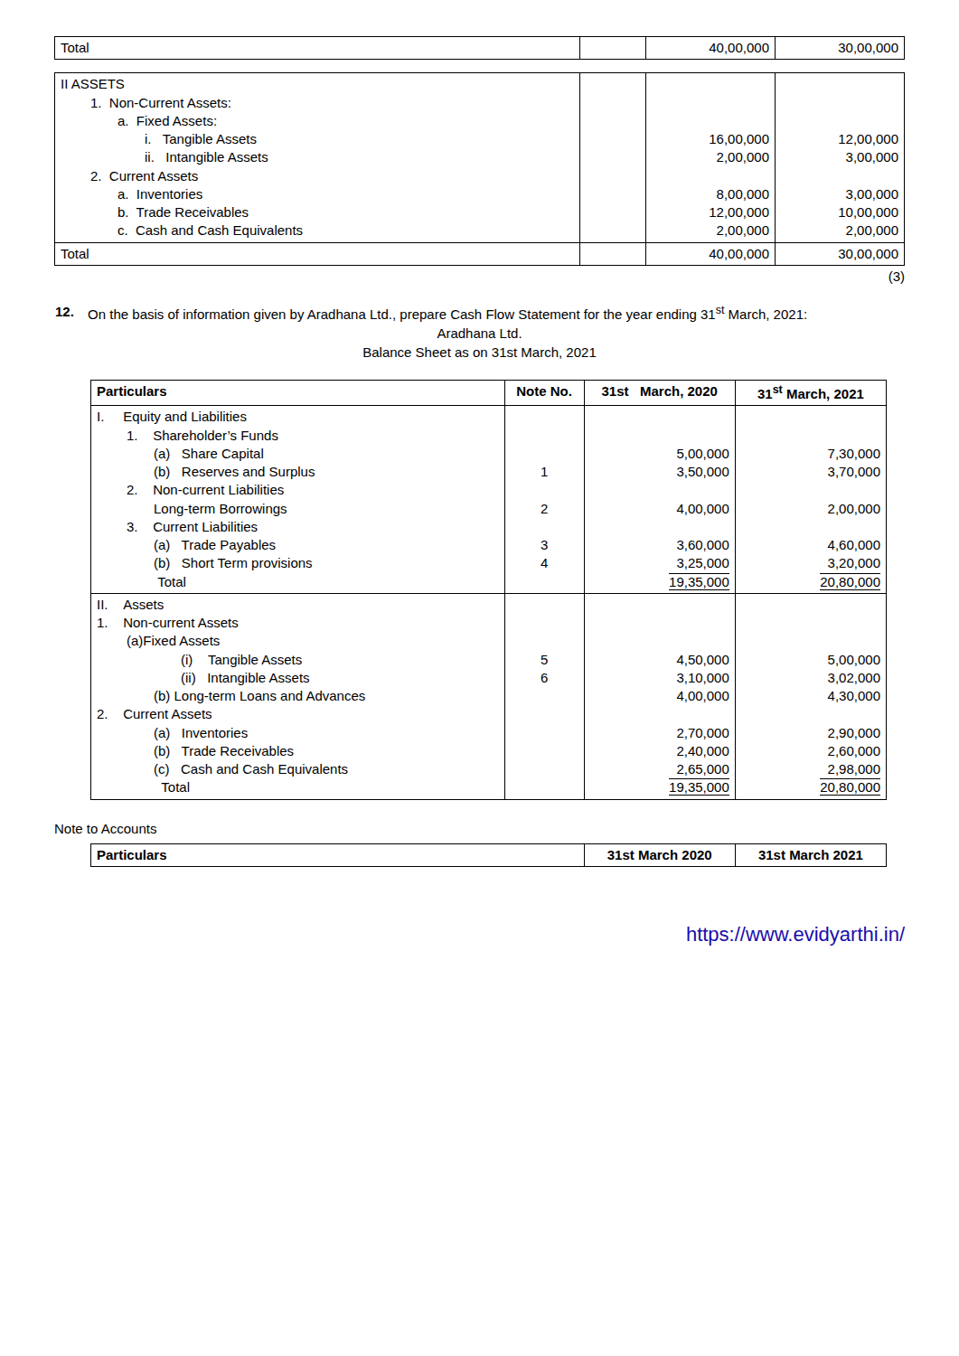| Total | | 40,00,000 | 30,00,000 |
| II ASSETS 1. Non-Current Assets: a. Fixed Assets: i. Tangible Assets ii. Intangible Assets 2. Current Assets a. Inventories b. Trade Receivables c. Cash and Cash Equivalents | | 16,00,000 2,00,000 8,00,000 12,00,000 2,00,000 | 12,00,000 3,00,000 3,00,000 10,00,000 2,00,000 |
| Total | | 40,00,000 | 30,00,000 |
(3)
| 12. | On the basis of information given by Aradhana Ltd., prepare Cash Flow Statement for the year ending 31 st March, 2021: |
Aradhana Ltd.
Balance Sheet as on 31st March, 2021
| Particulars | Note No. | 31st March, 2020 | 31 st March, 2021 |
| --- | --- | --- | --- |
| I. Equity and Liabilities 1. Shareholder’s Funds (a) Share Capital (b) Reserves and Surplus 2. Non-current Liabilities Long-term Borrowings 3. Current Liabilities (a) Trade Payables (b) Short Term provisions Total | 1 2 3 4 | 5,00,000 3,50,000 4,00,000 3,60,000 3,25,000 19,35,000 | 7,30,000 3,70,000 2,00,000 4,60,000 3,20,000 20,80,000 |
| II. Assets 1. Non-current Assets (a)Fixed Assets (i) Tangible Assets (ii) Intangible Assets (b) Long-term Loans and Advances 2. Current Assets (a) Inventories (b) Trade Receivables (c) Cash and Cash Equivalents Total | 5 6 | 4,50,000 3,10,000 4,00,000 2,70,000 2,40,000 2,65,000 19,35,000 | 5,00,000 3,02,000 4,30,000 2,90,000 2,60,000 2,98,000 20,80,000 |
Note to Accounts
| Particulars | 31st March 2020 | 31st March 2021 |
| --- | --- | --- |
https://www.evidyarthi.in/